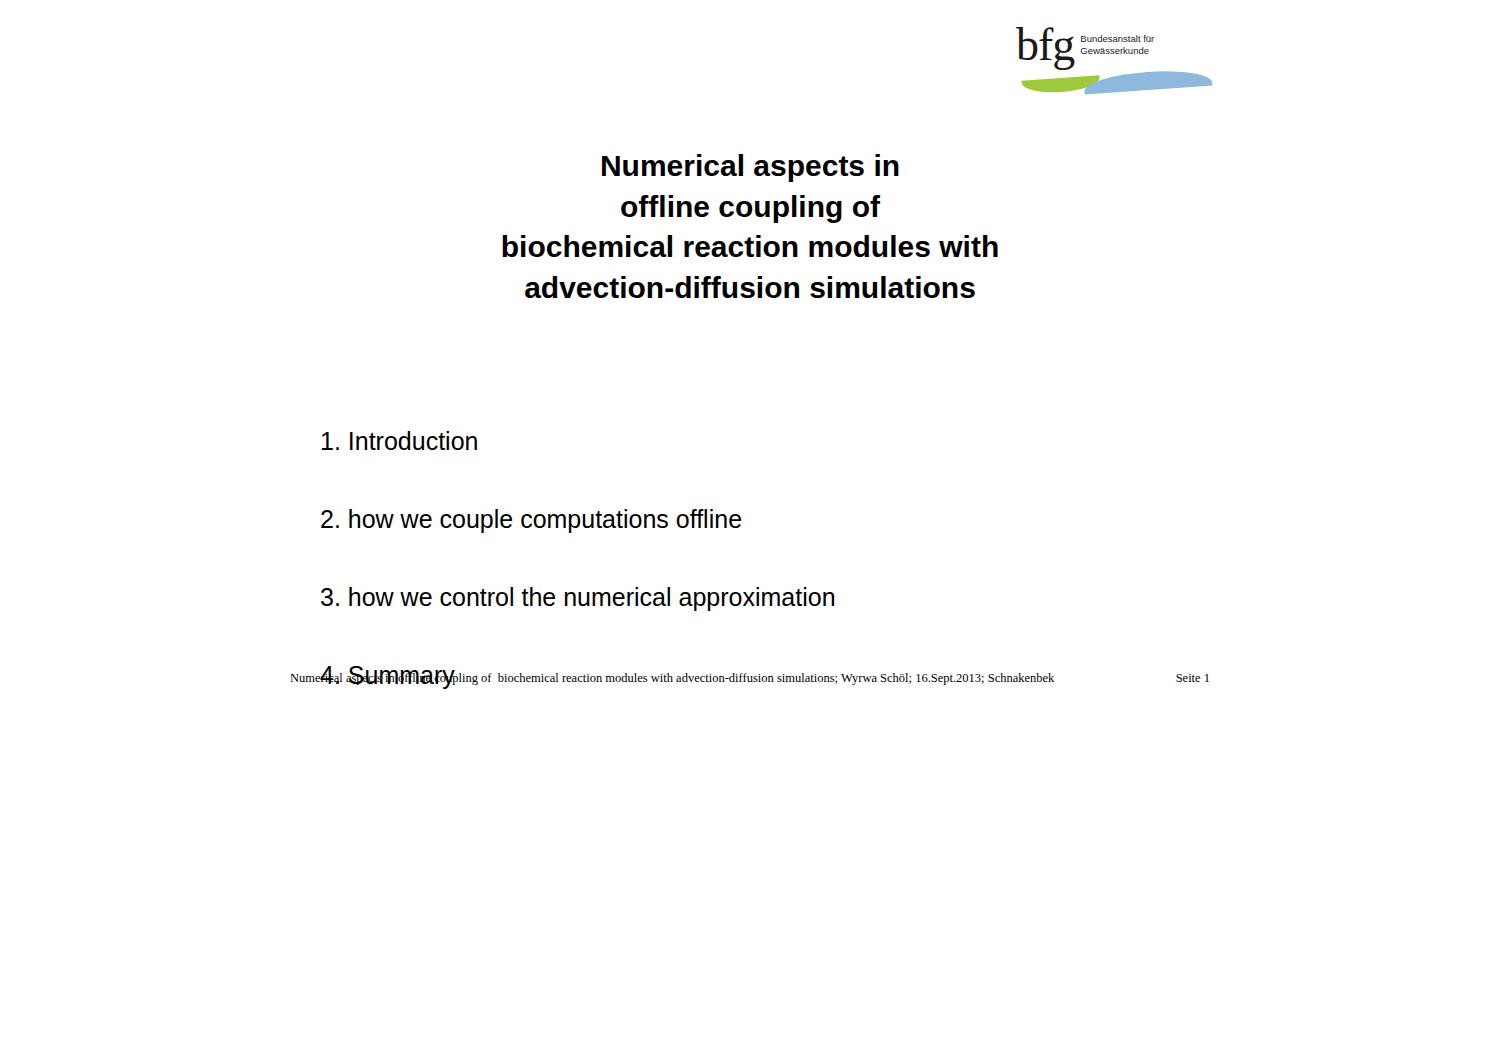bfg Bundesanstalt für
Gewässerkunde
Numerical aspects in
offline coupling of
biochemical reaction modules with
advection-diffusion simulations
Introduction
how we couple computations offline
how we control the numerical approximation
Summary
Numerical aspects in offline coupling of biochemical reaction modules with advection-diffusion simulations; Wyrwa Schöl; 16.Sept.2013; Schnakenbek Seite 1